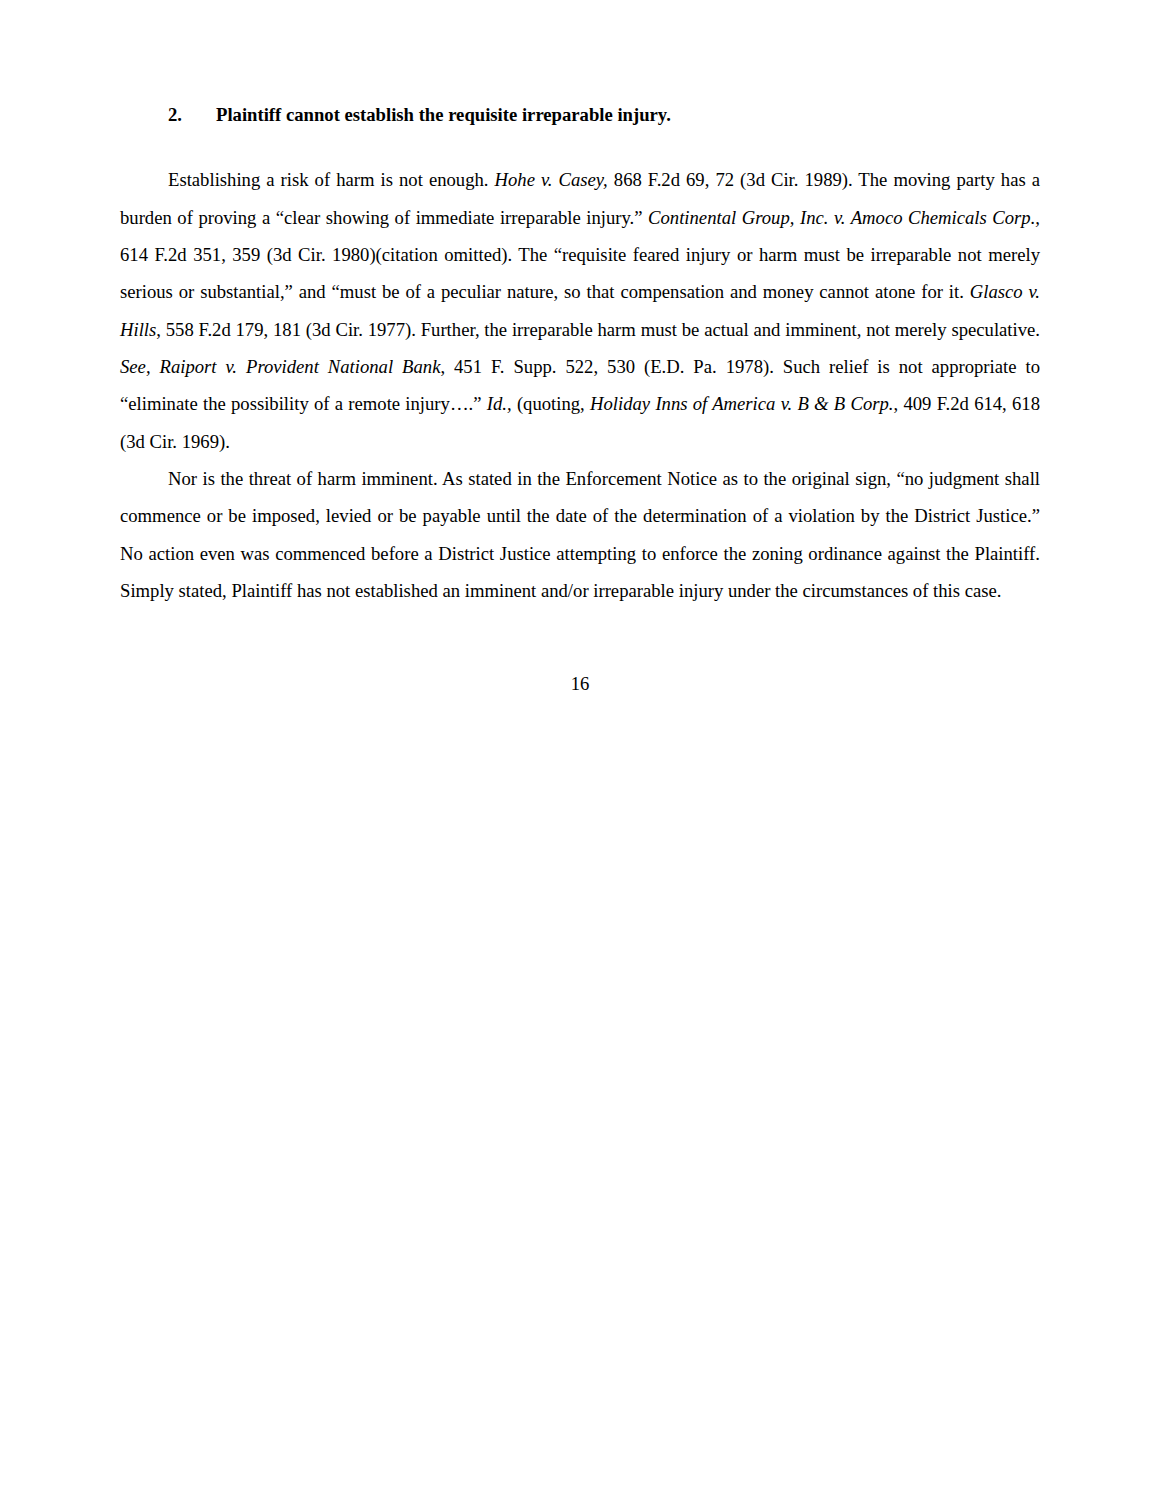2. Plaintiff cannot establish the requisite irreparable injury.
Establishing a risk of harm is not enough. Hohe v. Casey, 868 F.2d 69, 72 (3d Cir. 1989). The moving party has a burden of proving a “clear showing of immediate irreparable injury.” Continental Group, Inc. v. Amoco Chemicals Corp., 614 F.2d 351, 359 (3d Cir. 1980)(citation omitted). The “requisite feared injury or harm must be irreparable not merely serious or substantial,” and “must be of a peculiar nature, so that compensation and money cannot atone for it. Glasco v. Hills, 558 F.2d 179, 181 (3d Cir. 1977). Further, the irreparable harm must be actual and imminent, not merely speculative. See, Raiport v. Provident National Bank, 451 F. Supp. 522, 530 (E.D. Pa. 1978). Such relief is not appropriate to “eliminate the possibility of a remote injury….” Id., (quoting, Holiday Inns of America v. B & B Corp., 409 F.2d 614, 618 (3d Cir. 1969).
Nor is the threat of harm imminent. As stated in the Enforcement Notice as to the original sign, “no judgment shall commence or be imposed, levied or be payable until the date of the determination of a violation by the District Justice.” No action even was commenced before a District Justice attempting to enforce the zoning ordinance against the Plaintiff. Simply stated, Plaintiff has not established an imminent and/or irreparable injury under the circumstances of this case.
16